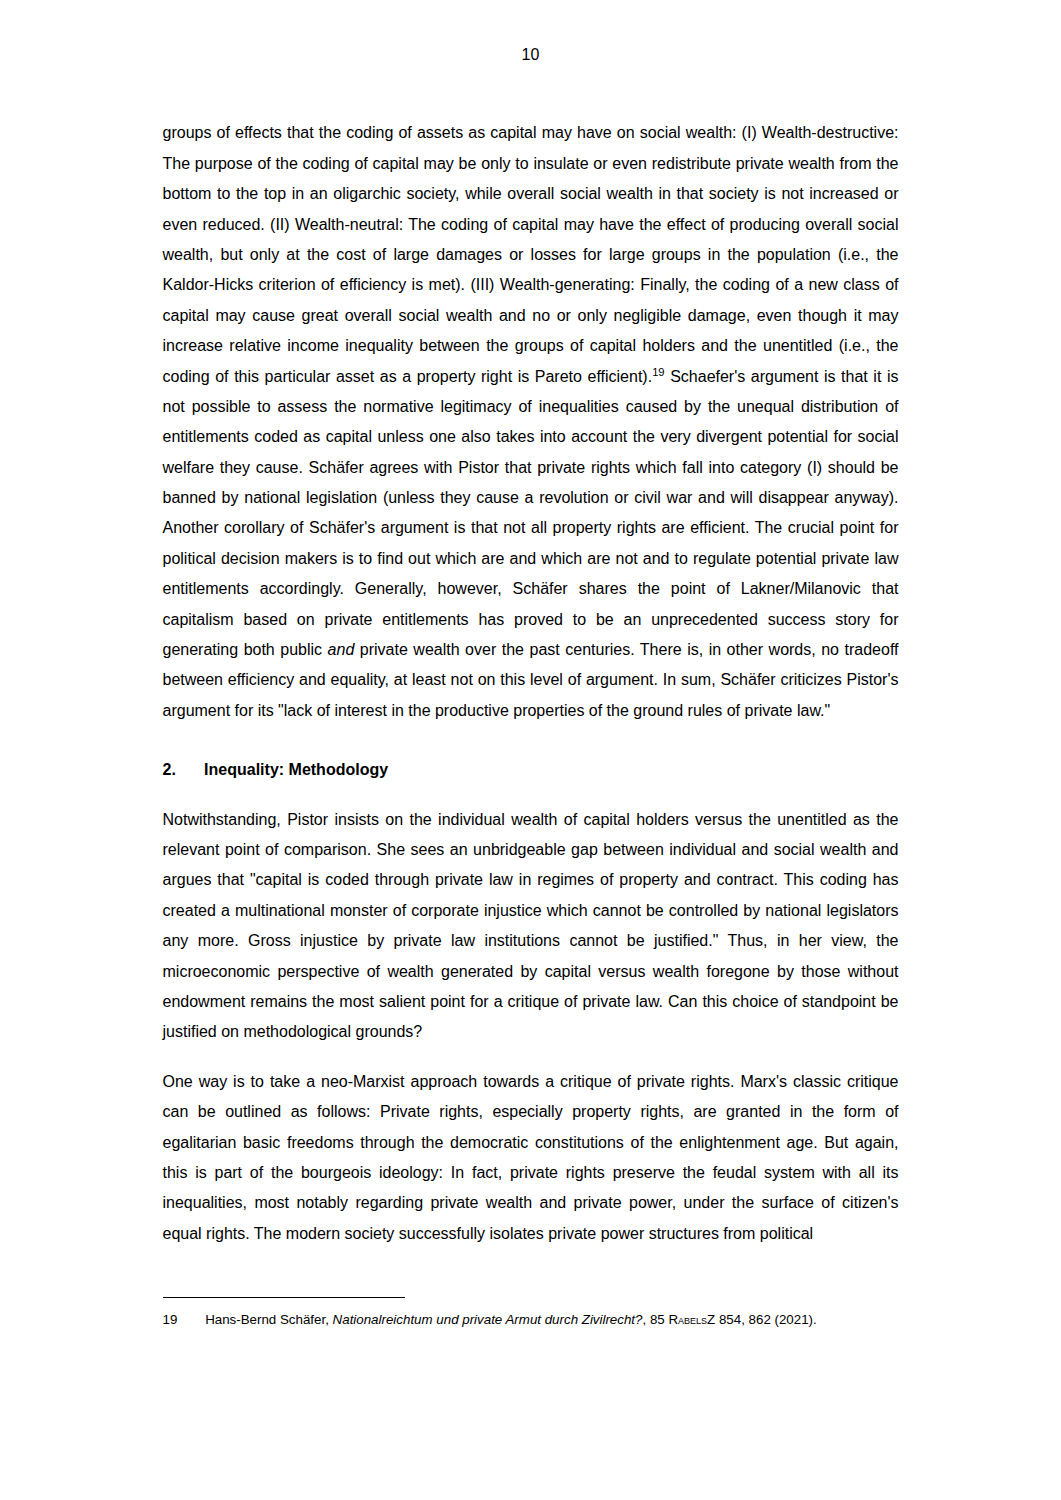10
groups of effects that the coding of assets as capital may have on social wealth: (I) Wealth-destructive: The purpose of the coding of capital may be only to insulate or even redistribute private wealth from the bottom to the top in an oligarchic society, while overall social wealth in that society is not increased or even reduced. (II) Wealth-neutral: The coding of capital may have the effect of producing overall social wealth, but only at the cost of large damages or losses for large groups in the population (i.e., the Kaldor-Hicks criterion of efficiency is met). (III) Wealth-generating: Finally, the coding of a new class of capital may cause great overall social wealth and no or only negligible damage, even though it may increase relative income inequality between the groups of capital holders and the unentitled (i.e., the coding of this particular asset as a property right is Pareto efficient).19 Schaefer's argument is that it is not possible to assess the normative legitimacy of inequalities caused by the unequal distribution of entitlements coded as capital unless one also takes into account the very divergent potential for social welfare they cause. Schäfer agrees with Pistor that private rights which fall into category (I) should be banned by national legislation (unless they cause a revolution or civil war and will disappear anyway). Another corollary of Schäfer's argument is that not all property rights are efficient. The crucial point for political decision makers is to find out which are and which are not and to regulate potential private law entitlements accordingly. Generally, however, Schäfer shares the point of Lakner/Milanovic that capitalism based on private entitlements has proved to be an unprecedented success story for generating both public and private wealth over the past centuries. There is, in other words, no tradeoff between efficiency and equality, at least not on this level of argument. In sum, Schäfer criticizes Pistor's argument for its "lack of interest in the productive properties of the ground rules of private law."
2. Inequality: Methodology
Notwithstanding, Pistor insists on the individual wealth of capital holders versus the unentitled as the relevant point of comparison. She sees an unbridgeable gap between individual and social wealth and argues that "capital is coded through private law in regimes of property and contract. This coding has created a multinational monster of corporate injustice which cannot be controlled by national legislators any more. Gross injustice by private law institutions cannot be justified." Thus, in her view, the microeconomic perspective of wealth generated by capital versus wealth foregone by those without endowment remains the most salient point for a critique of private law. Can this choice of standpoint be justified on methodological grounds?
One way is to take a neo-Marxist approach towards a critique of private rights. Marx's classic critique can be outlined as follows: Private rights, especially property rights, are granted in the form of egalitarian basic freedoms through the democratic constitutions of the enlightenment age. But again, this is part of the bourgeois ideology: In fact, private rights preserve the feudal system with all its inequalities, most notably regarding private wealth and private power, under the surface of citizen's equal rights. The modern society successfully isolates private power structures from political
19 Hans-Bernd Schäfer, Nationalreichtum und private Armut durch Zivilrecht?, 85 RabelsZ 854, 862 (2021).